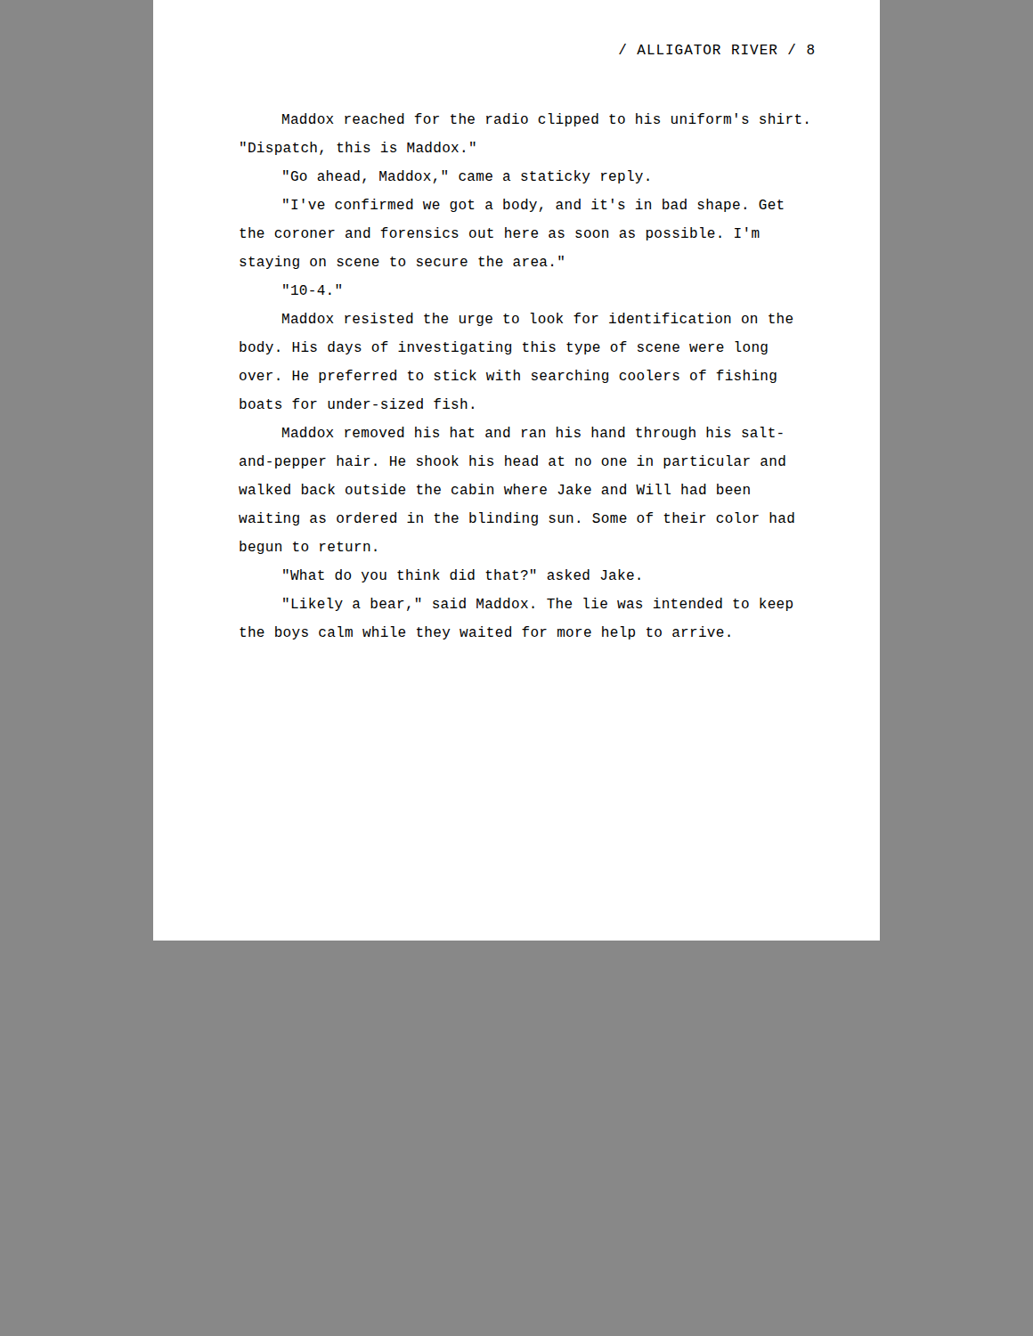/ ALLIGATOR RIVER / 8
Maddox reached for the radio clipped to his uniform's shirt. "Dispatch, this is Maddox."
"Go ahead, Maddox," came a staticky reply.
"I've confirmed we got a body, and it's in bad shape. Get the coroner and forensics out here as soon as possible. I'm staying on scene to secure the area."
"10-4."
Maddox resisted the urge to look for identification on the body. His days of investigating this type of scene were long over. He preferred to stick with searching coolers of fishing boats for under-sized fish.
Maddox removed his hat and ran his hand through his salt-and-pepper hair. He shook his head at no one in particular and walked back outside the cabin where Jake and Will had been waiting as ordered in the blinding sun. Some of their color had begun to return.
"What do you think did that?" asked Jake.
"Likely a bear," said Maddox. The lie was intended to keep the boys calm while they waited for more help to arrive.